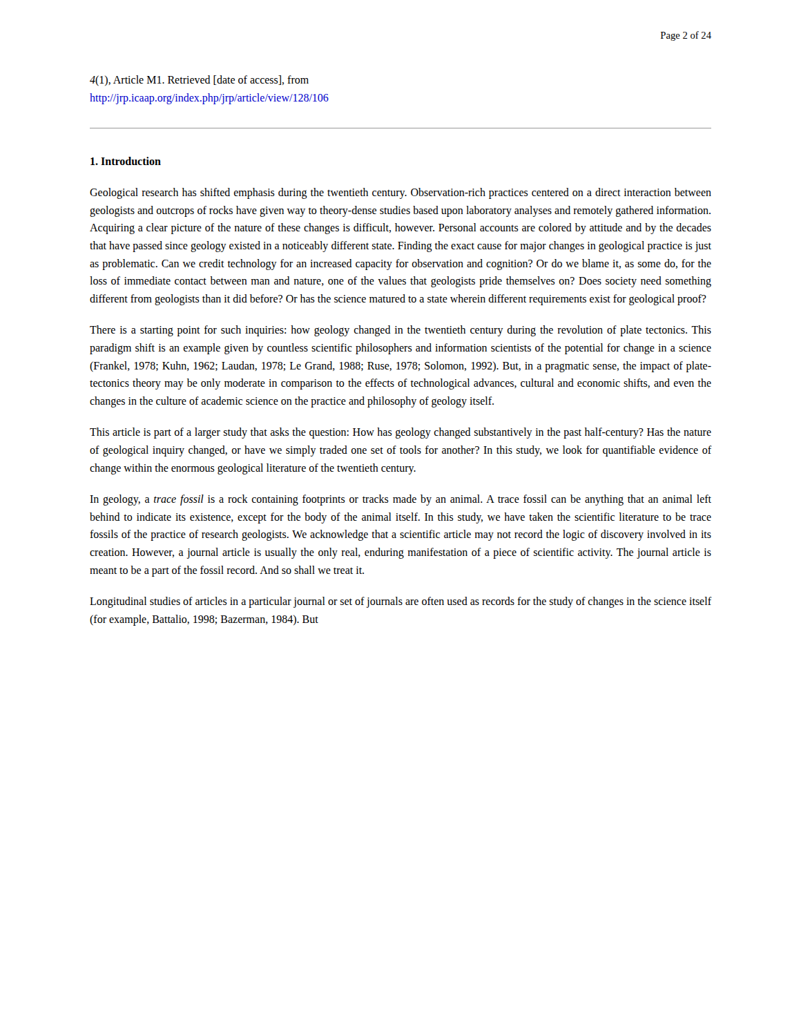Page 2 of 24
4(1), Article M1. Retrieved [date of access], from
http://jrp.icaap.org/index.php/jrp/article/view/128/106
1. Introduction
Geological research has shifted emphasis during the twentieth century. Observation-rich practices centered on a direct interaction between geologists and outcrops of rocks have given way to theory-dense studies based upon laboratory analyses and remotely gathered information. Acquiring a clear picture of the nature of these changes is difficult, however. Personal accounts are colored by attitude and by the decades that have passed since geology existed in a noticeably different state. Finding the exact cause for major changes in geological practice is just as problematic. Can we credit technology for an increased capacity for observation and cognition? Or do we blame it, as some do, for the loss of immediate contact between man and nature, one of the values that geologists pride themselves on? Does society need something different from geologists than it did before? Or has the science matured to a state wherein different requirements exist for geological proof?
There is a starting point for such inquiries: how geology changed in the twentieth century during the revolution of plate tectonics. This paradigm shift is an example given by countless scientific philosophers and information scientists of the potential for change in a science (Frankel, 1978; Kuhn, 1962; Laudan, 1978; Le Grand, 1988; Ruse, 1978; Solomon, 1992). But, in a pragmatic sense, the impact of plate-tectonics theory may be only moderate in comparison to the effects of technological advances, cultural and economic shifts, and even the changes in the culture of academic science on the practice and philosophy of geology itself.
This article is part of a larger study that asks the question: How has geology changed substantively in the past half-century? Has the nature of geological inquiry changed, or have we simply traded one set of tools for another? In this study, we look for quantifiable evidence of change within the enormous geological literature of the twentieth century.
In geology, a trace fossil is a rock containing footprints or tracks made by an animal. A trace fossil can be anything that an animal left behind to indicate its existence, except for the body of the animal itself. In this study, we have taken the scientific literature to be trace fossils of the practice of research geologists. We acknowledge that a scientific article may not record the logic of discovery involved in its creation. However, a journal article is usually the only real, enduring manifestation of a piece of scientific activity. The journal article is meant to be a part of the fossil record. And so shall we treat it.
Longitudinal studies of articles in a particular journal or set of journals are often used as records for the study of changes in the science itself (for example, Battalio, 1998; Bazerman, 1984). But